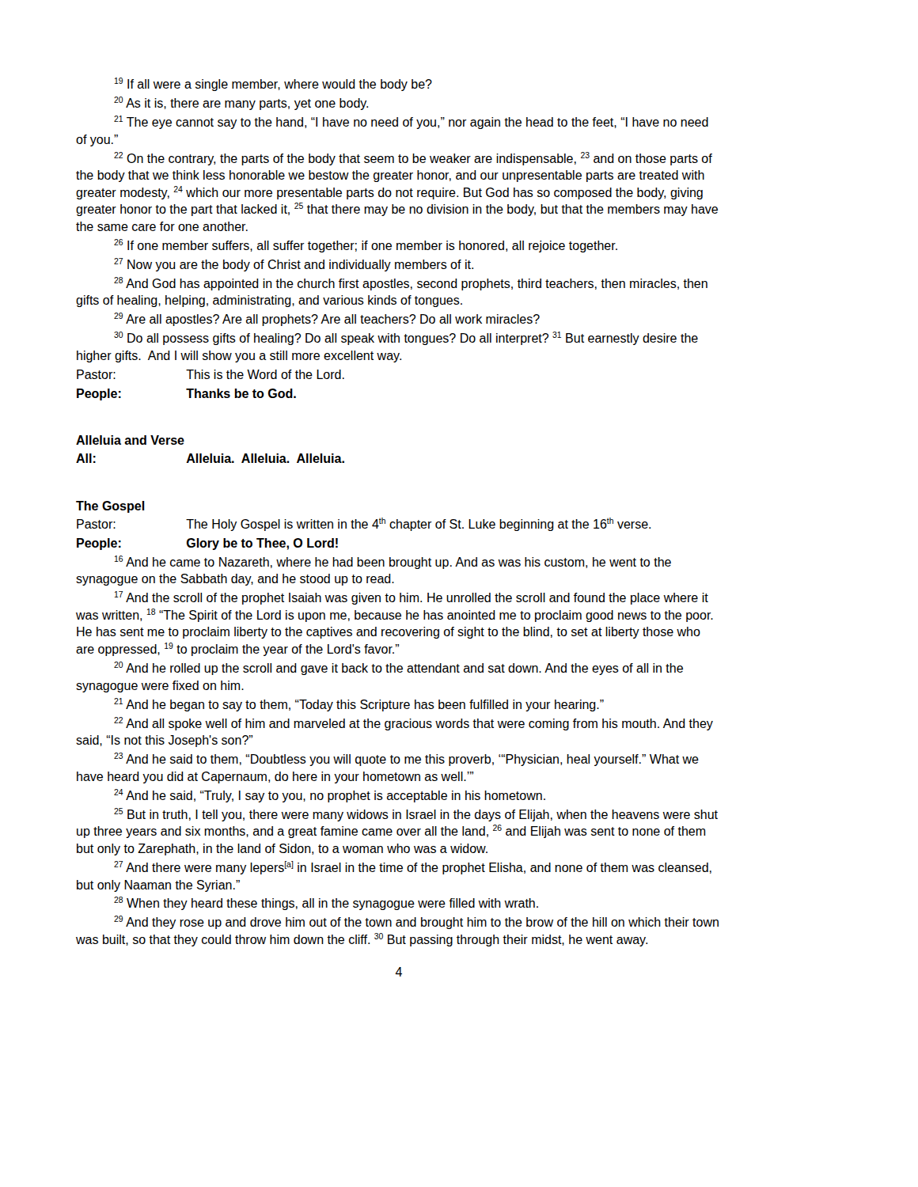19 If all were a single member, where would the body be?
20 As it is, there are many parts, yet one body.
21 The eye cannot say to the hand, “I have no need of you,” nor again the head to the feet, “I have no need of you.”
22 On the contrary, the parts of the body that seem to be weaker are indispensable, 23 and on those parts of the body that we think less honorable we bestow the greater honor, and our unpresentable parts are treated with greater modesty, 24 which our more presentable parts do not require. But God has so composed the body, giving greater honor to the part that lacked it, 25 that there may be no division in the body, but that the members may have the same care for one another.
26 If one member suffers, all suffer together; if one member is honored, all rejoice together.
27 Now you are the body of Christ and individually members of it.
28 And God has appointed in the church first apostles, second prophets, third teachers, then miracles, then gifts of healing, helping, administrating, and various kinds of tongues.
29 Are all apostles? Are all prophets? Are all teachers? Do all work miracles?
30 Do all possess gifts of healing? Do all speak with tongues? Do all interpret? 31 But earnestly desire the higher gifts. And I will show you a still more excellent way.
Pastor: This is the Word of the Lord.
People: Thanks be to God.
Alleluia and Verse
All: Alleluia. Alleluia. Alleluia.
The Gospel
Pastor: The Holy Gospel is written in the 4th chapter of St. Luke beginning at the 16th verse.
People: Glory be to Thee, O Lord!
16 And he came to Nazareth, where he had been brought up. And as was his custom, he went to the synagogue on the Sabbath day, and he stood up to read.
17 And the scroll of the prophet Isaiah was given to him. He unrolled the scroll and found the place where it was written, 18 “The Spirit of the Lord is upon me, because he has anointed me to proclaim good news to the poor. He has sent me to proclaim liberty to the captives and recovering of sight to the blind, to set at liberty those who are oppressed, 19 to proclaim the year of the Lord's favor.”
20 And he rolled up the scroll and gave it back to the attendant and sat down. And the eyes of all in the synagogue were fixed on him.
21 And he began to say to them, “Today this Scripture has been fulfilled in your hearing.”
22 And all spoke well of him and marveled at the gracious words that were coming from his mouth. And they said, “Is not this Joseph's son?”
23 And he said to them, “Doubtless you will quote to me this proverb, ‘“Physician, heal yourself.” What we have heard you did at Capernaum, do here in your hometown as well.’”
24 And he said, “Truly, I say to you, no prophet is acceptable in his hometown.
25 But in truth, I tell you, there were many widows in Israel in the days of Elijah, when the heavens were shut up three years and six months, and a great famine came over all the land, 26 and Elijah was sent to none of them but only to Zarephath, in the land of Sidon, to a woman who was a widow.
27 And there were many lepers[a] in Israel in the time of the prophet Elisha, and none of them was cleansed, but only Naaman the Syrian.”
28 When they heard these things, all in the synagogue were filled with wrath.
29 And they rose up and drove him out of the town and brought him to the brow of the hill on which their town was built, so that they could throw him down the cliff. 30 But passing through their midst, he went away.
4